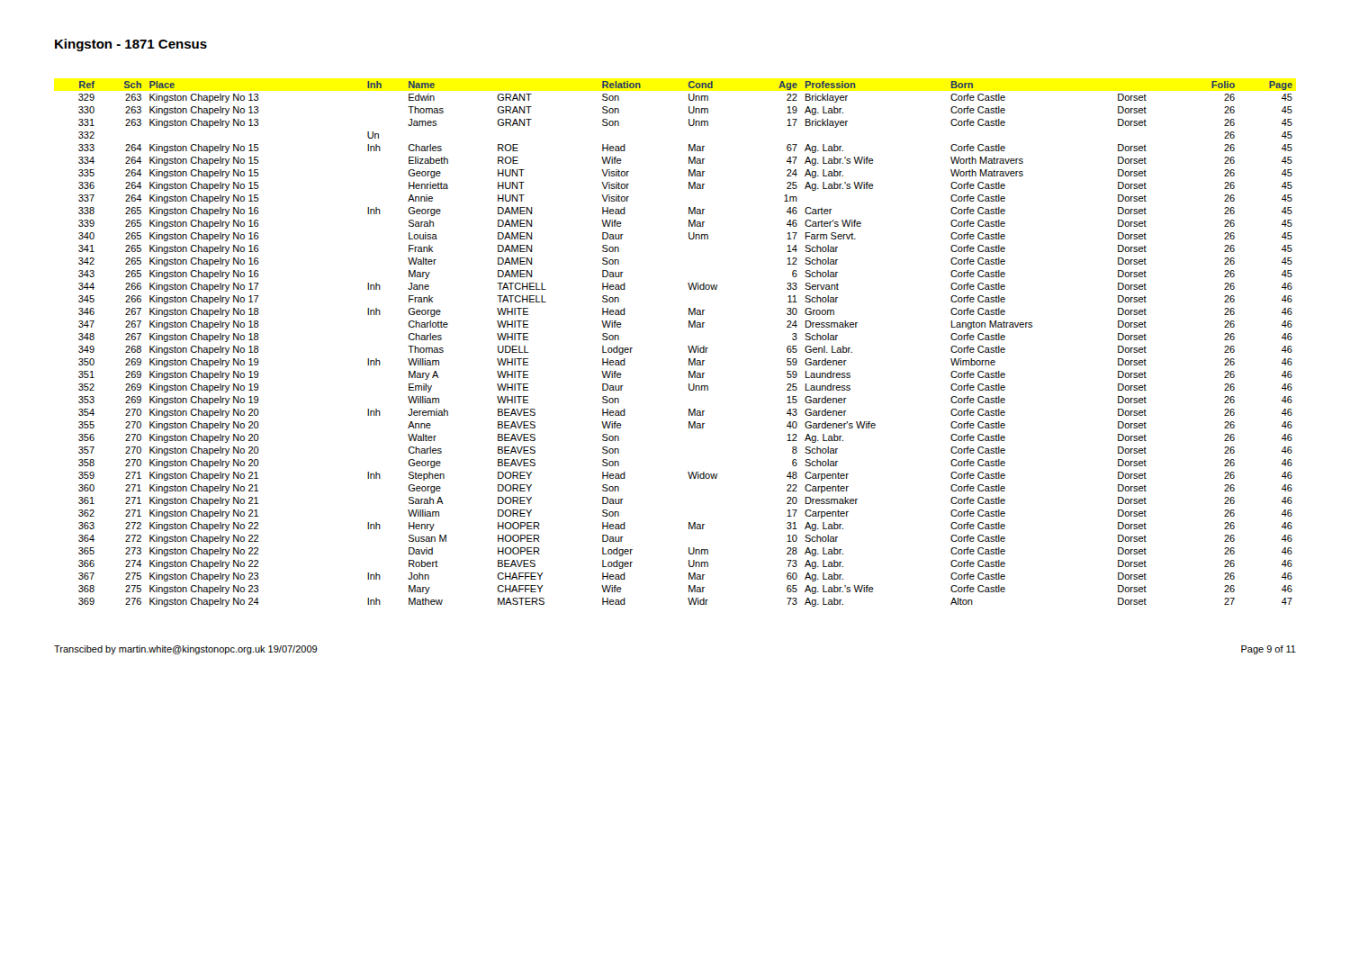Kingston - 1871 Census
| Ref | Sch | Place | Inh | Name | | Relation | Cond | Age | Profession | Born | | Folio | Page |
| --- | --- | --- | --- | --- | --- | --- | --- | --- | --- | --- | --- | --- | --- |
| 329 | 263 | Kingston Chapelry No 13 | | Edwin | GRANT | Son | Unm | 22 | Bricklayer | Corfe Castle | Dorset | 26 | 45 |
| 330 | 263 | Kingston Chapelry No 13 | | Thomas | GRANT | Son | Unm | 19 | Ag. Labr. | Corfe Castle | Dorset | 26 | 45 |
| 331 | 263 | Kingston Chapelry No 13 | | James | GRANT | Son | Unm | 17 | Bricklayer | Corfe Castle | Dorset | 26 | 45 |
| 332 | | | Un | | | | | | | | | 26 | 45 |
| 333 | 264 | Kingston Chapelry No 15 | Inh | Charles | ROE | Head | Mar | 67 | Ag. Labr. | Corfe Castle | Dorset | 26 | 45 |
| 334 | 264 | Kingston Chapelry No 15 | | Elizabeth | ROE | Wife | Mar | 47 | Ag. Labr.'s Wife | Worth Matravers | Dorset | 26 | 45 |
| 335 | 264 | Kingston Chapelry No 15 | | George | HUNT | Visitor | Mar | 24 | Ag. Labr. | Worth Matravers | Dorset | 26 | 45 |
| 336 | 264 | Kingston Chapelry No 15 | | Henrietta | HUNT | Visitor | Mar | 25 | Ag. Labr.'s Wife | Corfe Castle | Dorset | 26 | 45 |
| 337 | 264 | Kingston Chapelry No 15 | | Annie | HUNT | Visitor | | 1m | | Corfe Castle | Dorset | 26 | 45 |
| 338 | 265 | Kingston Chapelry No 16 | Inh | George | DAMEN | Head | Mar | 46 | Carter | Corfe Castle | Dorset | 26 | 45 |
| 339 | 265 | Kingston Chapelry No 16 | | Sarah | DAMEN | Wife | Mar | 46 | Carter's Wife | Corfe Castle | Dorset | 26 | 45 |
| 340 | 265 | Kingston Chapelry No 16 | | Louisa | DAMEN | Daur | Unm | 17 | Farm Servt. | Corfe Castle | Dorset | 26 | 45 |
| 341 | 265 | Kingston Chapelry No 16 | | Frank | DAMEN | Son | | 14 | Scholar | Corfe Castle | Dorset | 26 | 45 |
| 342 | 265 | Kingston Chapelry No 16 | | Walter | DAMEN | Son | | 12 | Scholar | Corfe Castle | Dorset | 26 | 45 |
| 343 | 265 | Kingston Chapelry No 16 | | Mary | DAMEN | Daur | | 6 | Scholar | Corfe Castle | Dorset | 26 | 45 |
| 344 | 266 | Kingston Chapelry No 17 | Inh | Jane | TATCHELL | Head | Widow | 33 | Servant | Corfe Castle | Dorset | 26 | 46 |
| 345 | 266 | Kingston Chapelry No 17 | | Frank | TATCHELL | Son | | 11 | Scholar | Corfe Castle | Dorset | 26 | 46 |
| 346 | 267 | Kingston Chapelry No 18 | Inh | George | WHITE | Head | Mar | 30 | Groom | Corfe Castle | Dorset | 26 | 46 |
| 347 | 267 | Kingston Chapelry No 18 | | Charlotte | WHITE | Wife | Mar | 24 | Dressmaker | Langton Matravers | Dorset | 26 | 46 |
| 348 | 267 | Kingston Chapelry No 18 | | Charles | WHITE | Son | | 3 | Scholar | Corfe Castle | Dorset | 26 | 46 |
| 349 | 268 | Kingston Chapelry No 18 | | Thomas | UDELL | Lodger | Widr | 65 | Genl. Labr. | Corfe Castle | Dorset | 26 | 46 |
| 350 | 269 | Kingston Chapelry No 19 | Inh | William | WHITE | Head | Mar | 59 | Gardener | Wimborne | Dorset | 26 | 46 |
| 351 | 269 | Kingston Chapelry No 19 | | Mary A | WHITE | Wife | Mar | 59 | Laundress | Corfe Castle | Dorset | 26 | 46 |
| 352 | 269 | Kingston Chapelry No 19 | | Emily | WHITE | Daur | Unm | 25 | Laundress | Corfe Castle | Dorset | 26 | 46 |
| 353 | 269 | Kingston Chapelry No 19 | | William | WHITE | Son | | 15 | Gardener | Corfe Castle | Dorset | 26 | 46 |
| 354 | 270 | Kingston Chapelry No 20 | Inh | Jeremiah | BEAVES | Head | Mar | 43 | Gardener | Corfe Castle | Dorset | 26 | 46 |
| 355 | 270 | Kingston Chapelry No 20 | | Anne | BEAVES | Wife | Mar | 40 | Gardener's Wife | Corfe Castle | Dorset | 26 | 46 |
| 356 | 270 | Kingston Chapelry No 20 | | Walter | BEAVES | Son | | 12 | Ag. Labr. | Corfe Castle | Dorset | 26 | 46 |
| 357 | 270 | Kingston Chapelry No 20 | | Charles | BEAVES | Son | | 8 | Scholar | Corfe Castle | Dorset | 26 | 46 |
| 358 | 270 | Kingston Chapelry No 20 | | George | BEAVES | Son | | 6 | Scholar | Corfe Castle | Dorset | 26 | 46 |
| 359 | 271 | Kingston Chapelry No 21 | Inh | Stephen | DOREY | Head | Widow | 48 | Carpenter | Corfe Castle | Dorset | 26 | 46 |
| 360 | 271 | Kingston Chapelry No 21 | | George | DOREY | Son | | 22 | Carpenter | Corfe Castle | Dorset | 26 | 46 |
| 361 | 271 | Kingston Chapelry No 21 | | Sarah A | DOREY | Daur | | 20 | Dressmaker | Corfe Castle | Dorset | 26 | 46 |
| 362 | 271 | Kingston Chapelry No 21 | | William | DOREY | Son | | 17 | Carpenter | Corfe Castle | Dorset | 26 | 46 |
| 363 | 272 | Kingston Chapelry No 22 | Inh | Henry | HOOPER | Head | Mar | 31 | Ag. Labr. | Corfe Castle | Dorset | 26 | 46 |
| 364 | 272 | Kingston Chapelry No 22 | | Susan M | HOOPER | Daur | | 10 | Scholar | Corfe Castle | Dorset | 26 | 46 |
| 365 | 273 | Kingston Chapelry No 22 | | David | HOOPER | Lodger | Unm | 28 | Ag. Labr. | Corfe Castle | Dorset | 26 | 46 |
| 366 | 274 | Kingston Chapelry No 22 | | Robert | BEAVES | Lodger | Unm | 73 | Ag. Labr. | Corfe Castle | Dorset | 26 | 46 |
| 367 | 275 | Kingston Chapelry No 23 | Inh | John | CHAFFEY | Head | Mar | 60 | Ag. Labr. | Corfe Castle | Dorset | 26 | 46 |
| 368 | 275 | Kingston Chapelry No 23 | | Mary | CHAFFEY | Wife | Mar | 65 | Ag. Labr.'s Wife | Corfe Castle | Dorset | 26 | 46 |
| 369 | 276 | Kingston Chapelry No 24 | Inh | Mathew | MASTERS | Head | Widr | 73 | Ag. Labr. | Alton | Dorset | 27 | 47 |
Transcibed by martin.white@kingstonopc.org.uk 19/07/2009
Page 9 of 11